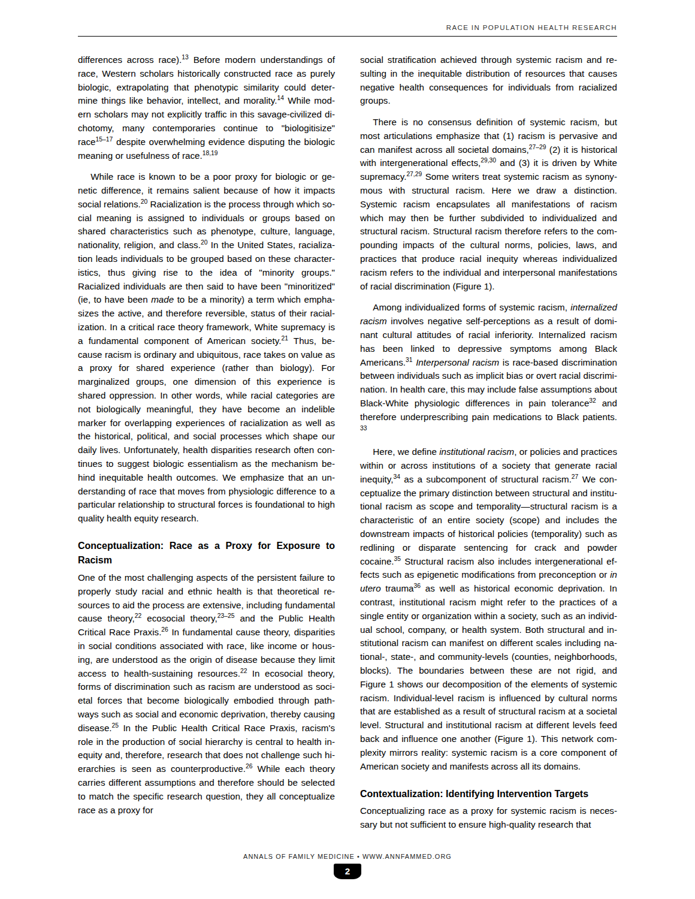Race in Population Health Research
differences across race).13 Before modern understandings of race, Western scholars historically constructed race as purely biologic, extrapolating that phenotypic similarity could determine things like behavior, intellect, and morality.14 While modern scholars may not explicitly traffic in this savage-civilized dichotomy, many contemporaries continue to "biologitisize" race15–17 despite overwhelming evidence disputing the biologic meaning or usefulness of race.18,19
While race is known to be a poor proxy for biologic or genetic difference, it remains salient because of how it impacts social relations.20 Racialization is the process through which social meaning is assigned to individuals or groups based on shared characteristics such as phenotype, culture, language, nationality, religion, and class.20 In the United States, racialization leads individuals to be grouped based on these characteristics, thus giving rise to the idea of "minority groups." Racialized individuals are then said to have been "minoritized" (ie, to have been made to be a minority) a term which emphasizes the active, and therefore reversible, status of their racialization. In a critical race theory framework, White supremacy is a fundamental component of American society.21 Thus, because racism is ordinary and ubiquitous, race takes on value as a proxy for shared experience (rather than biology). For marginalized groups, one dimension of this experience is shared oppression. In other words, while racial categories are not biologically meaningful, they have become an indelible marker for overlapping experiences of racialization as well as the historical, political, and social processes which shape our daily lives. Unfortunately, health disparities research often continues to suggest biologic essentialism as the mechanism behind inequitable health outcomes. We emphasize that an understanding of race that moves from physiologic difference to a particular relationship to structural forces is foundational to high quality health equity research.
Conceptualization: Race as a Proxy for Exposure to Racism
One of the most challenging aspects of the persistent failure to properly study racial and ethnic health is that theoretical resources to aid the process are extensive, including fundamental cause theory,22 ecosocial theory,23–25 and the Public Health Critical Race Praxis.26 In fundamental cause theory, disparities in social conditions associated with race, like income or housing, are understood as the origin of disease because they limit access to health-sustaining resources.22 In ecosocial theory, forms of discrimination such as racism are understood as societal forces that become biologically embodied through pathways such as social and economic deprivation, thereby causing disease.25 In the Public Health Critical Race Praxis, racism's role in the production of social hierarchy is central to health inequity and, therefore, research that does not challenge such hierarchies is seen as counterproductive.26 While each theory carries different assumptions and therefore should be selected to match the specific research question, they all conceptualize race as a proxy for
social stratification achieved through systemic racism and resulting in the inequitable distribution of resources that causes negative health consequences for individuals from racialized groups.
There is no consensus definition of systemic racism, but most articulations emphasize that (1) racism is pervasive and can manifest across all societal domains,27–29 (2) it is historical with intergenerational effects,29,30 and (3) it is driven by White supremacy.27,29 Some writers treat systemic racism as synonymous with structural racism. Here we draw a distinction. Systemic racism encapsulates all manifestations of racism which may then be further subdivided to individualized and structural racism. Structural racism therefore refers to the compounding impacts of the cultural norms, policies, laws, and practices that produce racial inequity whereas individualized racism refers to the individual and interpersonal manifestations of racial discrimination (Figure 1).
Among individualized forms of systemic racism, internalized racism involves negative self-perceptions as a result of dominant cultural attitudes of racial inferiority. Internalized racism has been linked to depressive symptoms among Black Americans.31 Interpersonal racism is race-based discrimination between individuals such as implicit bias or overt racial discrimination. In health care, this may include false assumptions about Black-White physiologic differences in pain tolerance32 and therefore underprescribing pain medications to Black patients. 33
Here, we define institutional racism, or policies and practices within or across institutions of a society that generate racial inequity,34 as a subcomponent of structural racism.27 We conceptualize the primary distinction between structural and institutional racism as scope and temporality—structural racism is a characteristic of an entire society (scope) and includes the downstream impacts of historical policies (temporality) such as redlining or disparate sentencing for crack and powder cocaine.35 Structural racism also includes intergenerational effects such as epigenetic modifications from preconception or in utero trauma36 as well as historical economic deprivation. In contrast, institutional racism might refer to the practices of a single entity or organization within a society, such as an individual school, company, or health system. Both structural and institutional racism can manifest on different scales including national-, state-, and community-levels (counties, neighborhoods, blocks). The boundaries between these are not rigid, and Figure 1 shows our decomposition of the elements of systemic racism. Individual-level racism is influenced by cultural norms that are established as a result of structural racism at a societal level. Structural and institutional racism at different levels feed back and influence one another (Figure 1). This network complexity mirrors reality: systemic racism is a core component of American society and manifests across all its domains.
Contextualization: Identifying Intervention Targets
Conceptualizing race as a proxy for systemic racism is necessary but not sufficient to ensure high-quality research that
Annals of Family Medicine • www.annfammed.org
2